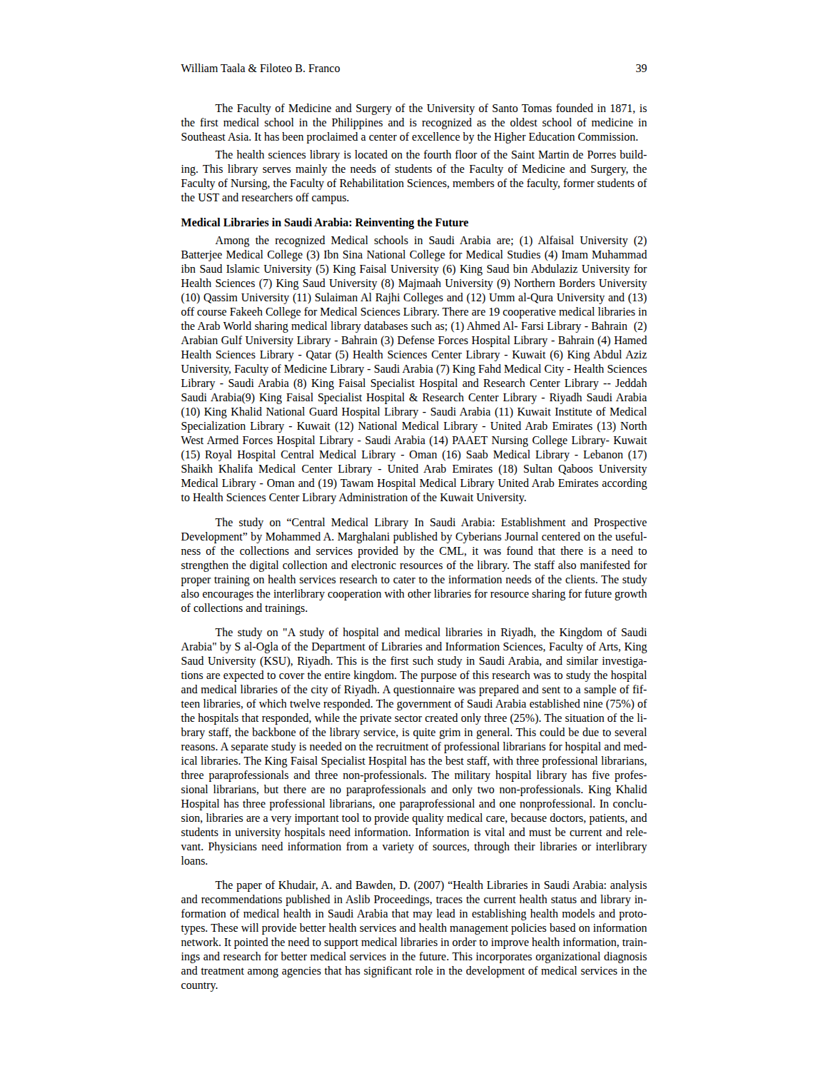William Taala & Filoteo B. Franco 39
The Faculty of Medicine and Surgery of the University of Santo Tomas founded in 1871, is the first medical school in the Philippines and is recognized as the oldest school of medicine in Southeast Asia. It has been proclaimed a center of excellence by the Higher Education Commission.
The health sciences library is located on the fourth floor of the Saint Martin de Porres building. This library serves mainly the needs of students of the Faculty of Medicine and Surgery, the Faculty of Nursing, the Faculty of Rehabilitation Sciences, members of the faculty, former students of the UST and researchers off campus.
Medical Libraries in Saudi Arabia: Reinventing the Future
Among the recognized Medical schools in Saudi Arabia are; (1) Alfaisal University (2) Batterjee Medical College (3) Ibn Sina National College for Medical Studies (4) Imam Muhammad ibn Saud Islamic University (5) King Faisal University (6) King Saud bin Abdulaziz University for Health Sciences (7) King Saud University (8) Majmaah University (9) Northern Borders University (10) Qassim University (11) Sulaiman Al Rajhi Colleges and (12) Umm al-Qura University and (13) off course Fakeeh College for Medical Sciences Library. There are 19 cooperative medical libraries in the Arab World sharing medical library databases such as; (1) Ahmed Al- Farsi Library - Bahrain (2) Arabian Gulf University Library - Bahrain (3) Defense Forces Hospital Library - Bahrain (4) Hamed Health Sciences Library - Qatar (5) Health Sciences Center Library - Kuwait (6) King Abdul Aziz University, Faculty of Medicine Library - Saudi Arabia (7) King Fahd Medical City - Health Sciences Library - Saudi Arabia (8) King Faisal Specialist Hospital and Research Center Library -- Jeddah Saudi Arabia(9) King Faisal Specialist Hospital & Research Center Library - Riyadh Saudi Arabia (10) King Khalid National Guard Hospital Library - Saudi Arabia (11) Kuwait Institute of Medical Specialization Library - Kuwait (12) National Medical Library - United Arab Emirates (13) North West Armed Forces Hospital Library - Saudi Arabia (14) PAAET Nursing College Library- Kuwait (15) Royal Hospital Central Medical Library - Oman (16) Saab Medical Library - Lebanon (17) Shaikh Khalifa Medical Center Library - United Arab Emirates (18) Sultan Qaboos University Medical Library - Oman and (19) Tawam Hospital Medical Library United Arab Emirates according to Health Sciences Center Library Administration of the Kuwait University.
The study on “Central Medical Library In Saudi Arabia: Establishment and Prospective Development” by Mohammed A. Marghalani published by Cyberians Journal centered on the usefulness of the collections and services provided by the CML, it was found that there is a need to strengthen the digital collection and electronic resources of the library. The staff also manifested for proper training on health services research to cater to the information needs of the clients. The study also encourages the interlibrary cooperation with other libraries for resource sharing for future growth of collections and trainings.
The study on "A study of hospital and medical libraries in Riyadh, the Kingdom of Saudi Arabia" by S al-Ogla of the Department of Libraries and Information Sciences, Faculty of Arts, King Saud University (KSU), Riyadh. This is the first such study in Saudi Arabia, and similar investigations are expected to cover the entire kingdom. The purpose of this research was to study the hospital and medical libraries of the city of Riyadh. A questionnaire was prepared and sent to a sample of fifteen libraries, of which twelve responded. The government of Saudi Arabia established nine (75%) of the hospitals that responded, while the private sector created only three (25%). The situation of the library staff, the backbone of the library service, is quite grim in general. This could be due to several reasons. A separate study is needed on the recruitment of professional librarians for hospital and medical libraries. The King Faisal Specialist Hospital has the best staff, with three professional librarians, three paraprofessionals and three non-professionals. The military hospital library has five professional librarians, but there are no paraprofessionals and only two non-professionals. King Khalid Hospital has three professional librarians, one paraprofessional and one nonprofessional. In conclusion, libraries are a very important tool to provide quality medical care, because doctors, patients, and students in university hospitals need information. Information is vital and must be current and relevant. Physicians need information from a variety of sources, through their libraries or interlibrary loans.
The paper of Khudair, A. and Bawden, D. (2007) “Health Libraries in Saudi Arabia: analysis and recommendations published in Aslib Proceedings, traces the current health status and library information of medical health in Saudi Arabia that may lead in establishing health models and prototypes. These will provide better health services and health management policies based on information network. It pointed the need to support medical libraries in order to improve health information, trainings and research for better medical services in the future. This incorporates organizational diagnosis and treatment among agencies that has significant role in the development of medical services in the country.